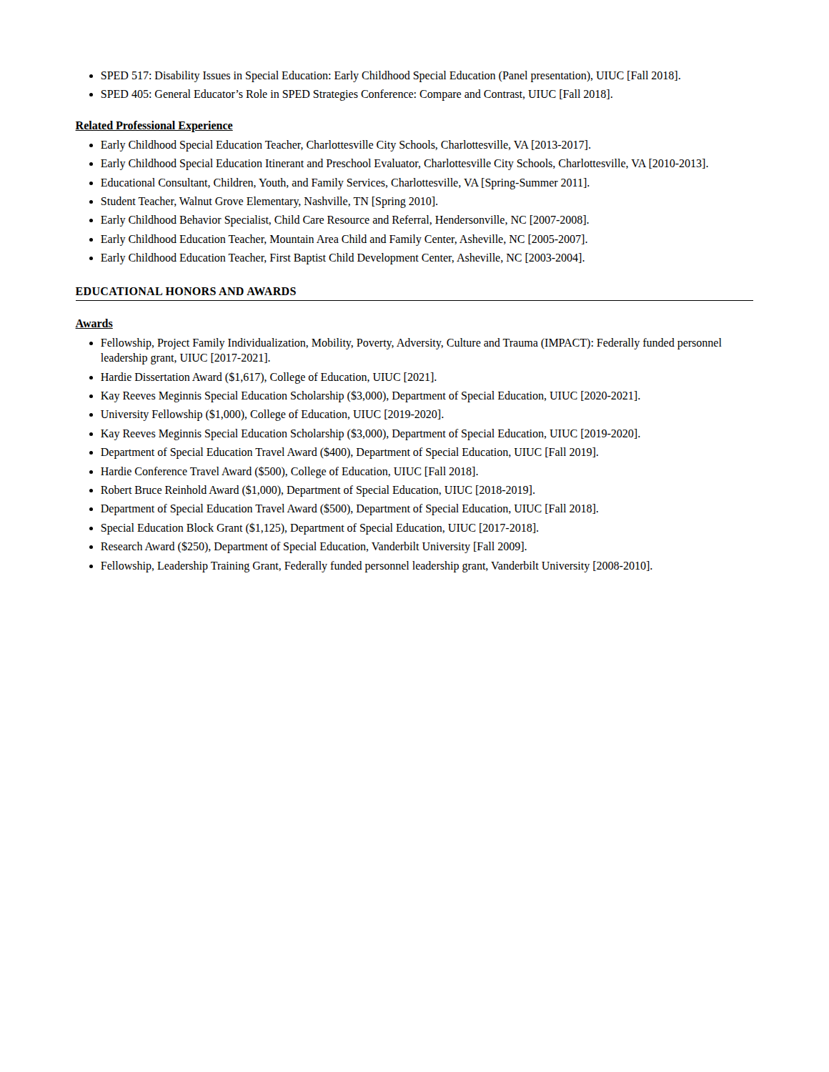SPED 517: Disability Issues in Special Education: Early Childhood Special Education (Panel presentation), UIUC [Fall 2018].
SPED 405: General Educator’s Role in SPED Strategies Conference: Compare and Contrast, UIUC [Fall 2018].
Related Professional Experience
Early Childhood Special Education Teacher, Charlottesville City Schools, Charlottesville, VA [2013-2017].
Early Childhood Special Education Itinerant and Preschool Evaluator, Charlottesville City Schools, Charlottesville, VA [2010-2013].
Educational Consultant, Children, Youth, and Family Services, Charlottesville, VA [Spring-Summer 2011].
Student Teacher, Walnut Grove Elementary, Nashville, TN [Spring 2010].
Early Childhood Behavior Specialist, Child Care Resource and Referral, Hendersonville, NC [2007-2008].
Early Childhood Education Teacher, Mountain Area Child and Family Center, Asheville, NC [2005-2007].
Early Childhood Education Teacher, First Baptist Child Development Center, Asheville, NC [2003-2004].
Educational Honors and Awards
Awards
Fellowship, Project Family Individualization, Mobility, Poverty, Adversity, Culture and Trauma (IMPACT): Federally funded personnel leadership grant, UIUC [2017-2021].
Hardie Dissertation Award ($1,617), College of Education, UIUC [2021].
Kay Reeves Meginnis Special Education Scholarship ($3,000), Department of Special Education, UIUC [2020-2021].
University Fellowship ($1,000), College of Education, UIUC [2019-2020].
Kay Reeves Meginnis Special Education Scholarship ($3,000), Department of Special Education, UIUC [2019-2020].
Department of Special Education Travel Award ($400), Department of Special Education, UIUC [Fall 2019].
Hardie Conference Travel Award ($500), College of Education, UIUC [Fall 2018].
Robert Bruce Reinhold Award ($1,000), Department of Special Education, UIUC [2018-2019].
Department of Special Education Travel Award ($500), Department of Special Education, UIUC [Fall 2018].
Special Education Block Grant ($1,125), Department of Special Education, UIUC [2017-2018].
Research Award ($250), Department of Special Education, Vanderbilt University [Fall 2009].
Fellowship, Leadership Training Grant, Federally funded personnel leadership grant, Vanderbilt University [2008-2010].